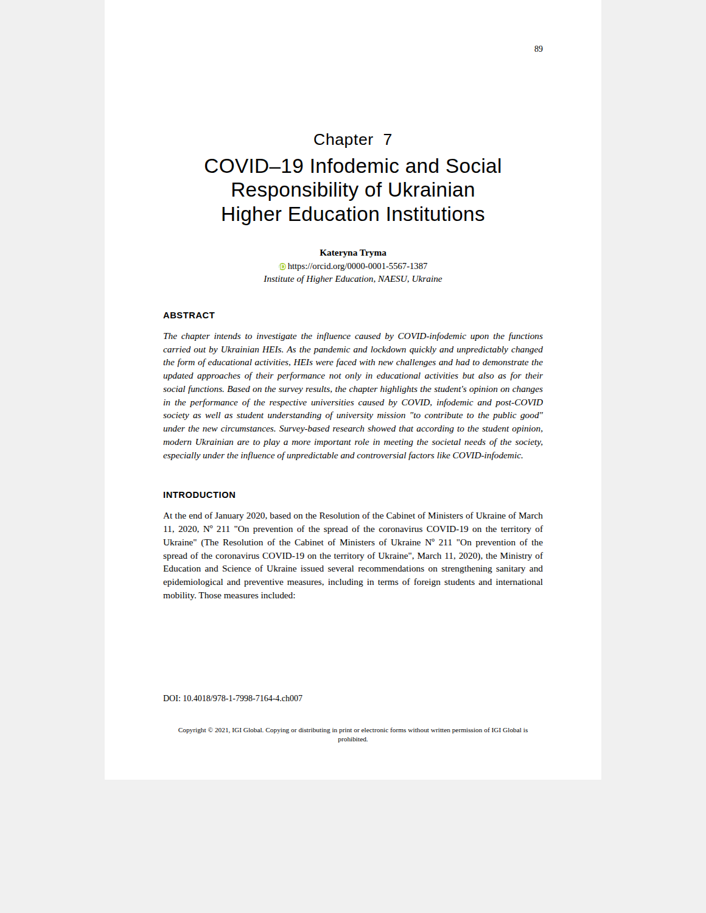89
Chapter 7
COVID–19 Infodemic and Social
Responsibility of Ukrainian
Higher Education Institutions
Kateryna Tryma
iDhttps://orcid.org/0000-0001-5567-1387
Institute of Higher Education, NAESU, Ukraine
ABSTRACT
The chapter intends to investigate the influence caused by COVID-infodemic upon the functions carried out by Ukrainian HEIs. As the pandemic and lockdown quickly and unpredictably changed the form of educational activities, HEIs were faced with new challenges and had to demonstrate the updated approaches of their performance not only in educational activities but also as for their social functions. Based on the survey results, the chapter highlights the student's opinion on changes in the performance of the respective universities caused by COVID, infodemic and post-COVID society as well as student understanding of university mission "to contribute to the public good" under the new circumstances. Survey-based research showed that according to the student opinion, modern Ukrainian are to play a more important role in meeting the societal needs of the society, especially under the influence of unpredictable and controversial factors like COVID-infodemic.
INTRODUCTION
At the end of January 2020, based on the Resolution of the Cabinet of Ministers of Ukraine of March 11, 2020, Nº 211 "On prevention of the spread of the coronavirus COVID-19 on the territory of Ukraine" (The Resolution of the Cabinet of Ministers of Ukraine Nº 211 "On prevention of the spread of the coronavirus COVID-19 on the territory of Ukraine", March 11, 2020), the Ministry of Education and Science of Ukraine issued several recommendations on strengthening sanitary and epidemiological and preventive measures, including in terms of foreign students and international mobility. Those measures included:
DOI: 10.4018/978-1-7998-7164-4.ch007
Copyright © 2021, IGI Global. Copying or distributing in print or electronic forms without written permission of IGI Global is prohibited.